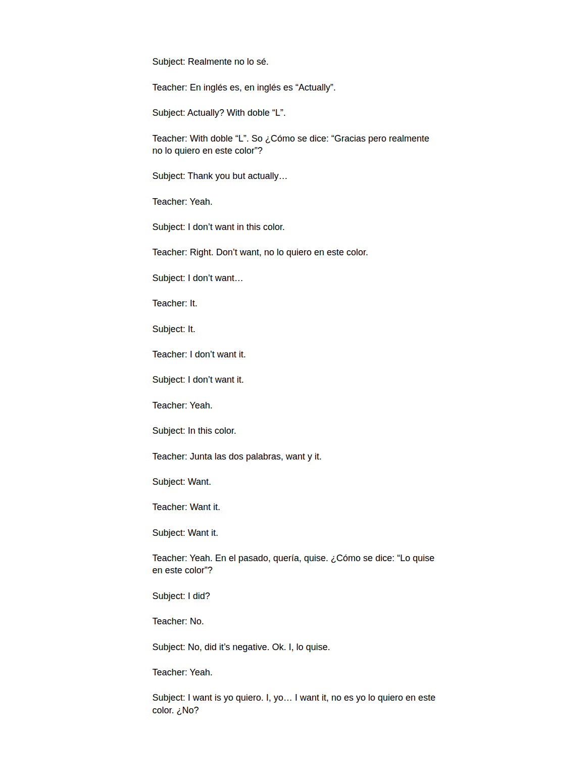Subject: Realmente no lo sé.
Teacher: En inglés es, en inglés es “Actually”.
Subject: Actually? With doble “L”.
Teacher: With doble “L”. So ¿Cómo se dice: “Gracias pero realmente no lo quiero en este color”?
Subject: Thank you but actually…
Teacher: Yeah.
Subject: I don’t want in this color.
Teacher: Right. Don’t want, no lo quiero en este color.
Subject: I don’t want…
Teacher: It.
Subject: It.
Teacher: I don’t want it.
Subject: I don’t want it.
Teacher: Yeah.
Subject: In this color.
Teacher: Junta las dos palabras, want y it.
Subject: Want.
Teacher: Want it.
Subject: Want it.
Teacher: Yeah. En el pasado, quería, quise. ¿Cómo se dice: “Lo quise en este color”?
Subject: I did?
Teacher: No.
Subject: No, did it’s negative. Ok. I, lo quise.
Teacher: Yeah.
Subject: I want is yo quiero. I, yo… I want it, no es yo lo quiero en este color. ¿No?